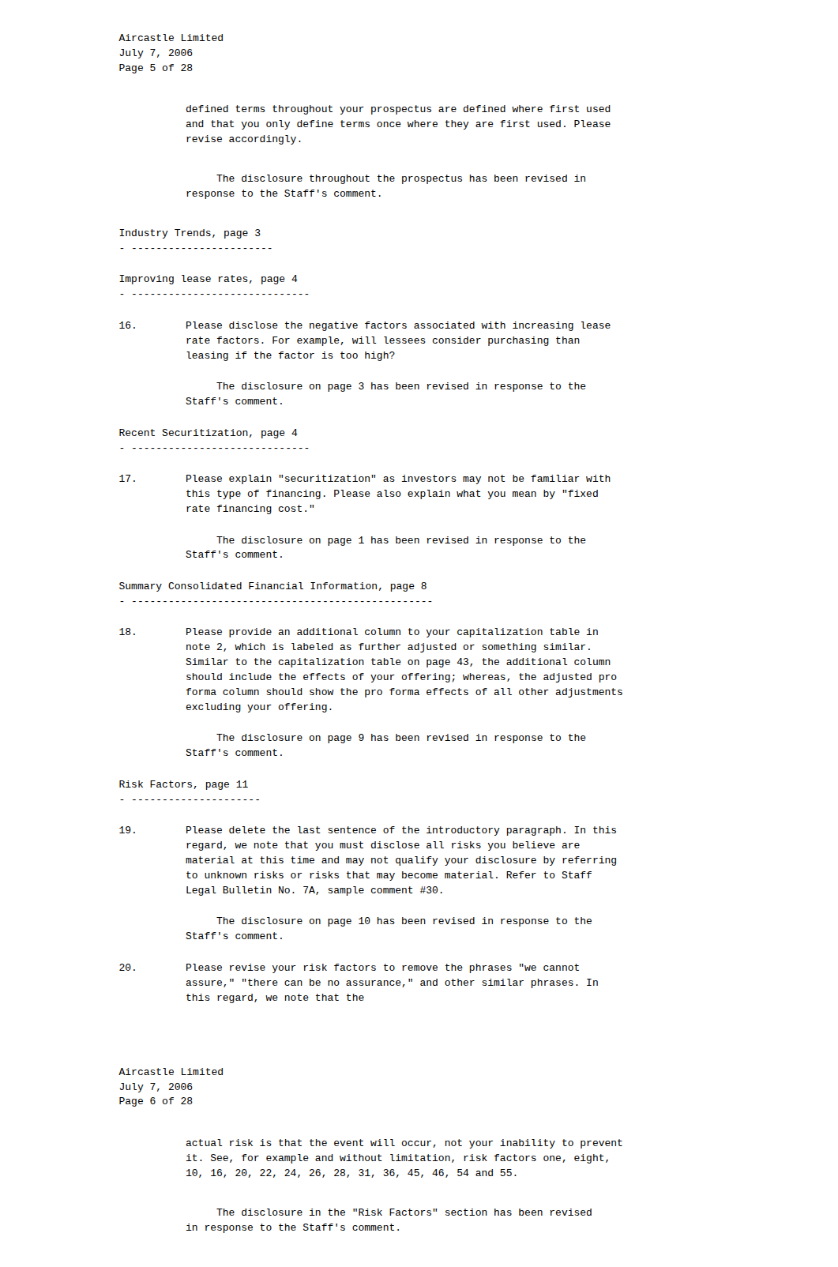Aircastle Limited
July 7, 2006
Page 5 of 28
defined terms throughout your prospectus are defined where first used
and that you only define terms once where they are first used. Please
revise accordingly.
     The disclosure throughout the prospectus has been revised in
response to the Staff's comment.
Industry Trends, page 3
- -----------------------
Improving lease rates, page 4
- -----------------------------
16.
Please disclose the negative factors associated with increasing lease
rate factors. For example, will lessees consider purchasing than
leasing if the factor is too high?
     The disclosure on page 3 has been revised in response to the
Staff's comment.
Recent Securitization, page 4
- -----------------------------
17.
Please explain "securitization" as investors may not be familiar with
this type of financing. Please also explain what you mean by "fixed
rate financing cost."
     The disclosure on page 1 has been revised in response to the
Staff's comment.
Summary Consolidated Financial Information, page 8
- -------------------------------------------------
18.
Please provide an additional column to your capitalization table in
note 2, which is labeled as further adjusted or something similar.
Similar to the capitalization table on page 43, the additional column
should include the effects of your offering; whereas, the adjusted pro
forma column should show the pro forma effects of all other adjustments
excluding your offering.
     The disclosure on page 9 has been revised in response to the
Staff's comment.
Risk Factors, page 11
- ---------------------
19.
Please delete the last sentence of the introductory paragraph. In this
regard, we note that you must disclose all risks you believe are
material at this time and may not qualify your disclosure by referring
to unknown risks or risks that may become material. Refer to Staff
Legal Bulletin No. 7A, sample comment #30.
     The disclosure on page 10 has been revised in response to the
Staff's comment.
20.
Please revise your risk factors to remove the phrases "we cannot
assure," "there can be no assurance," and other similar phrases. In
this regard, we note that the
Aircastle Limited
July 7, 2006
Page 6 of 28
actual risk is that the event will occur, not your inability to prevent
it. See, for example and without limitation, risk factors one, eight,
10, 16, 20, 22, 24, 26, 28, 31, 36, 45, 46, 54 and 55.
     The disclosure in the "Risk Factors" section has been revised
in response to the Staff's comment.